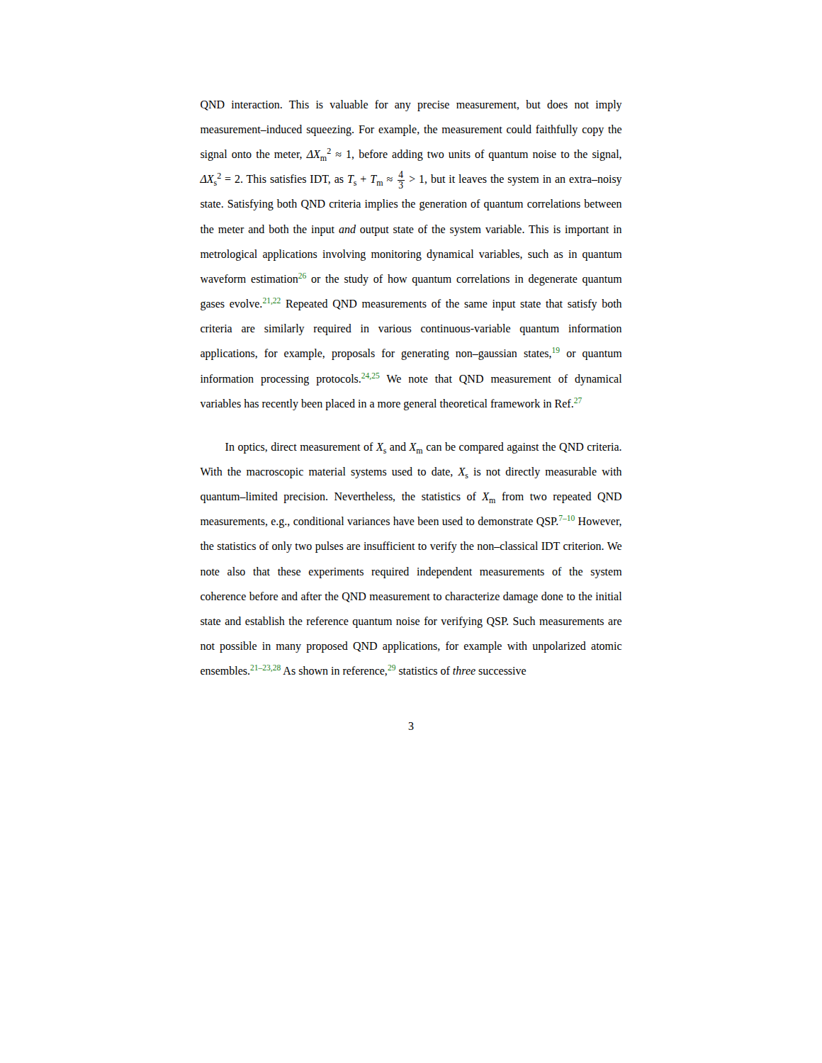QND interaction. This is valuable for any precise measurement, but does not imply measurement–induced squeezing. For example, the measurement could faithfully copy the signal onto the meter, ΔXm 2 ≈ 1, before adding two units of quantum noise to the signal, ΔXs 2 = 2. This satisfies IDT, as Ts + Tm ≈ 43 > 1, but it leaves the system in an extra–noisy state. Satisfying both QND criteria implies the generation of quantum correlations between the meter and both the input and output state of the system variable. This is important in metrological applications involving monitoring dynamical variables, such as in quantum waveform estimation26 or the study of how quantum correlations in degenerate quantum gases evolve.21,22 Repeated QND measurements of the same input state that satisfy both criteria are similarly required in various continuous-variable quantum information applications, for example, proposals for generating non–gaussian states,19 or quantum information processing protocols.24,25 We note that QND measurement of dynamical variables has recently been placed in a more general theoretical framework in Ref.27
In optics, direct measurement of Xs and Xm can be compared against the QND criteria. With the macroscopic material systems used to date, Xs is not directly measurable with quantum–limited precision. Nevertheless, the statistics of Xm from two repeated QND measurements, e.g., conditional variances have been used to demonstrate QSP.7–10 However, the statistics of only two pulses are insufficient to verify the non–classical IDT criterion. We note also that these experiments required independent measurements of the system coherence before and after the QND measurement to characterize damage done to the initial state and establish the reference quantum noise for verifying QSP. Such measurements are not possible in many proposed QND applications, for example with unpolarized atomic ensembles.21–23,28 As shown in reference,29 statistics of three successive
3